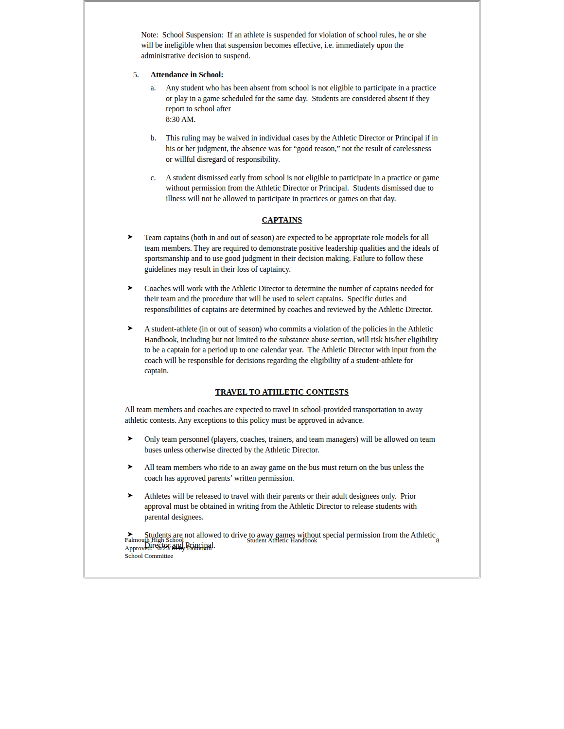Note: School Suspension: If an athlete is suspended for violation of school rules, he or she will be ineligible when that suspension becomes effective, i.e. immediately upon the administrative decision to suspend.
5. Attendance in School:
a. Any student who has been absent from school is not eligible to participate in a practice or play in a game scheduled for the same day. Students are considered absent if they report to school after
8:30 AM.
b. This ruling may be waived in individual cases by the Athletic Director or Principal if in his or her judgment, the absence was for “good reason,” not the result of carelessness or willful disregard of responsibility.
c. A student dismissed early from school is not eligible to participate in a practice or game without permission from the Athletic Director or Principal. Students dismissed due to illness will not be allowed to participate in practices or games on that day.
CAPTAINS
Team captains (both in and out of season) are expected to be appropriate role models for all team members. They are required to demonstrate positive leadership qualities and the ideals of sportsmanship and to use good judgment in their decision making. Failure to follow these guidelines may result in their loss of captaincy.
Coaches will work with the Athletic Director to determine the number of captains needed for their team and the procedure that will be used to select captains. Specific duties and responsibilities of captains are determined by coaches and reviewed by the Athletic Director.
A student-athlete (in or out of season) who commits a violation of the policies in the Athletic Handbook, including but not limited to the substance abuse section, will risk his/her eligibility to be a captain for a period up to one calendar year. The Athletic Director with input from the coach will be responsible for decisions regarding the eligibility of a student-athlete for captain.
TRAVEL TO ATHLETIC CONTESTS
All team members and coaches are expected to travel in school-provided transportation to away athletic contests. Any exceptions to this policy must be approved in advance.
Only team personnel (players, coaches, trainers, and team managers) will be allowed on team buses unless otherwise directed by the Athletic Director.
All team members who ride to an away game on the bus must return on the bus unless the coach has approved parents’ written permission.
Athletes will be released to travel with their parents or their adult designees only. Prior approval must be obtained in writing from the Athletic Director to release students with parental designees.
Students are not allowed to drive to away games without special permission from the Athletic Director and Principal.
| Falmouth High School Approved: 6/25/13 by Falmouth School Committee | Student Athletic Handbook | 8 |